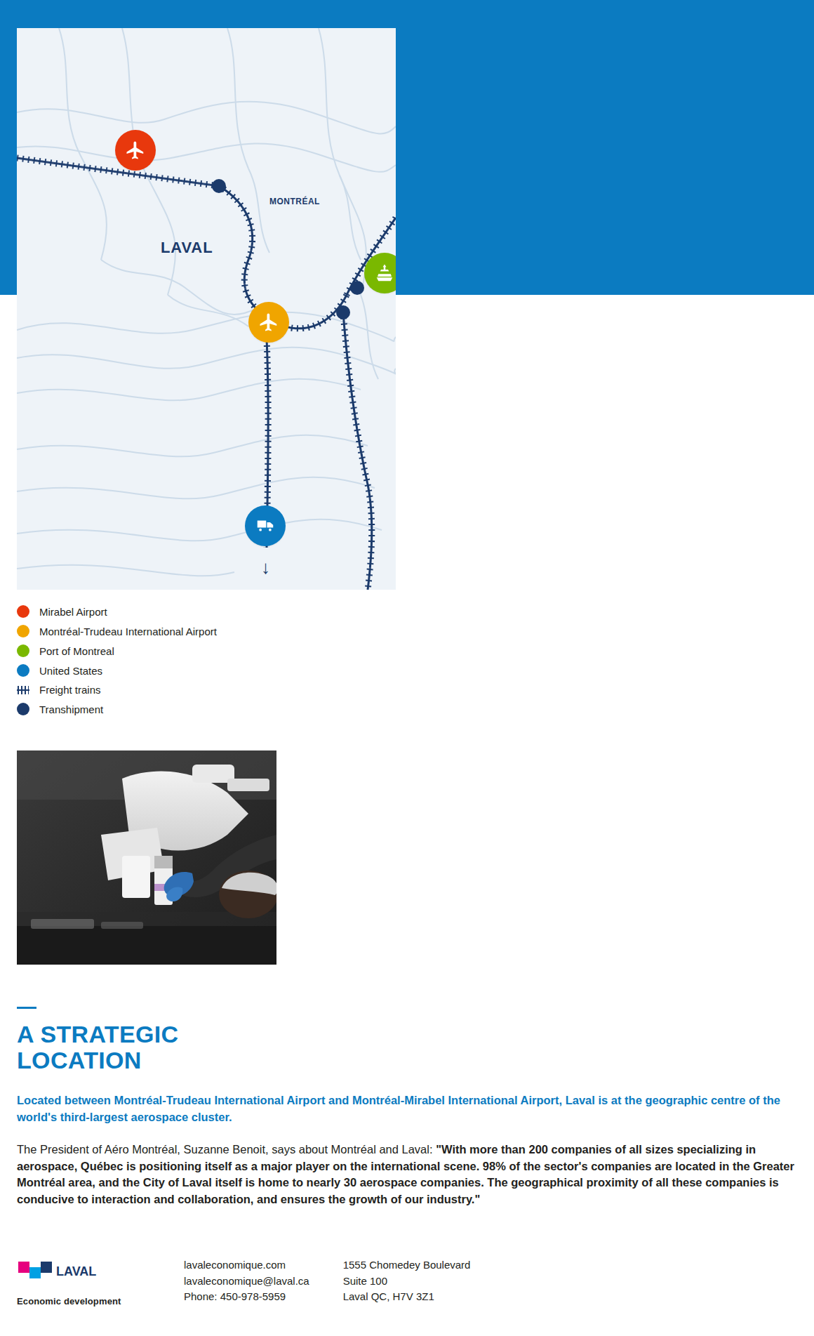LAVAL MONTRÉAL
↓
Mirabel Airport
Montréal-Trudeau International Airport
Port of Montreal
United States
Freight trains
Transhipment
A Strategic
Location
Located between Montréal-Trudeau International Airport and Montréal-Mirabel International Airport, Laval is at the geographic centre of the world's third-largest aerospace cluster.
The President of Aéro Montréal, Suzanne Benoit, says about Montréal and Laval: "With more than 200 companies of all sizes specializing in aerospace, Québec is positioning itself as a major player on the international scene. 98% of the sector's companies are located in the Greater Montréal area, and the City of Laval itself is home to nearly 30 aerospace companies. The geographical proximity of all these companies is conducive to interaction and collaboration, and ensures the growth of our industry."
LAVAL
Economic development
lavaleconomique.com
lavaleconomique@laval.ca
Phone: 450-978-5959
1555 Chomedey Boulevard
Suite 100
Laval QC, H7V 3Z1